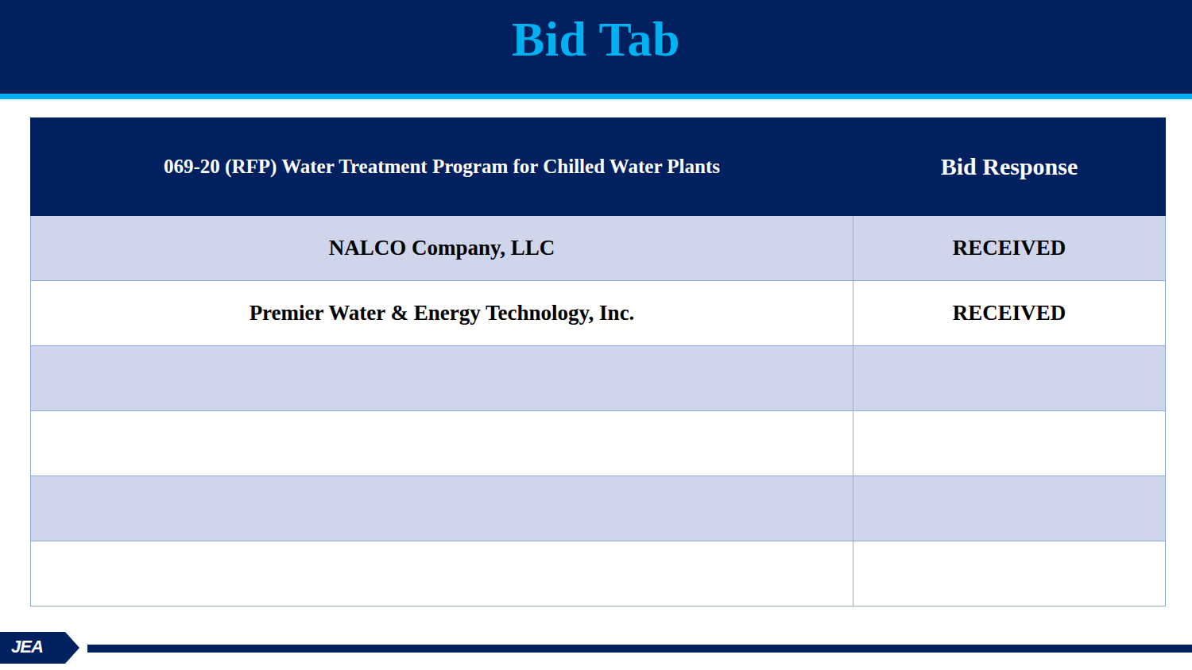Bid Tab
| 069-20 (RFP) Water Treatment Program for Chilled Water Plants | Bid Response |
| --- | --- |
| NALCO Company, LLC | RECEIVED |
| Premier Water & Energy Technology, Inc. | RECEIVED |
JEA